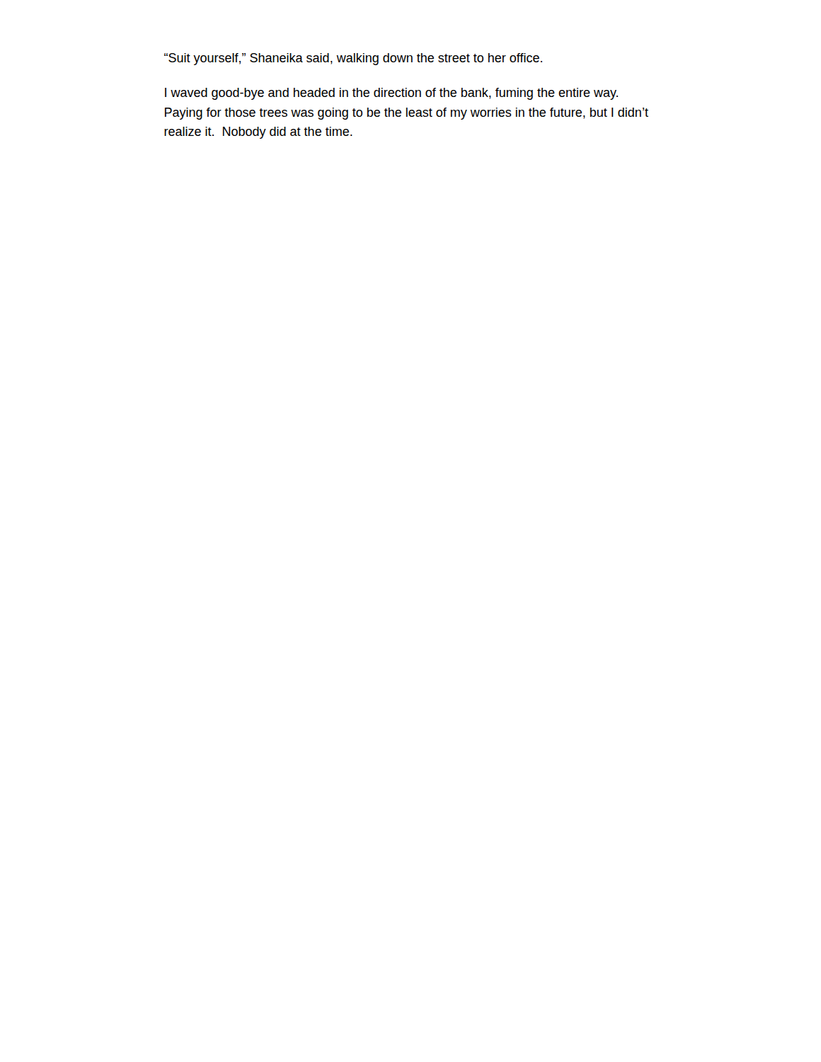“Suit yourself,” Shaneika said, walking down the street to her office.
I waved good-bye and headed in the direction of the bank, fuming the entire way. Paying for those trees was going to be the least of my worries in the future, but I didn’t realize it. Nobody did at the time.